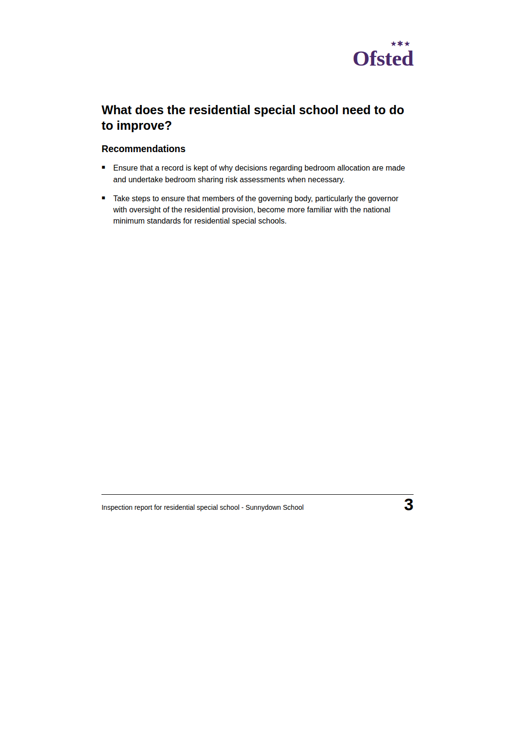★✱★
Ofsted
What does the residential special school need to do to improve?
Recommendations
Ensure that a record is kept of why decisions regarding bedroom allocation are made and undertake bedroom sharing risk assessments when necessary.
Take steps to ensure that members of the governing body, particularly the governor with oversight of the residential provision, become more familiar with the national minimum standards for residential special schools.
Inspection report for residential special school - Sunnydown School
3